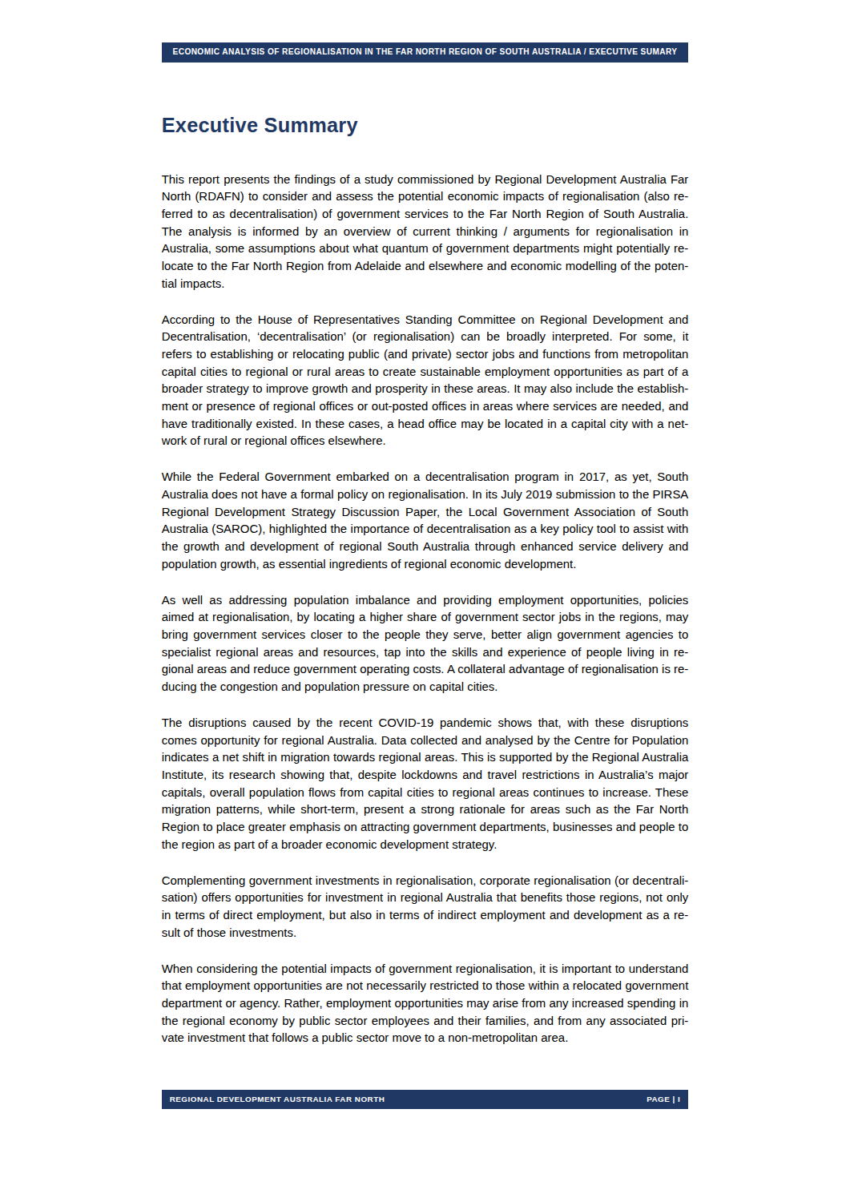Economic Analysis of Regionalisation in the Far North Region of South Australia / Executive Sumary
Executive Summary
This report presents the findings of a study commissioned by Regional Development Australia Far North (RDAFN) to consider and assess the potential economic impacts of regionalisation (also referred to as decentralisation) of government services to the Far North Region of South Australia. The analysis is informed by an overview of current thinking / arguments for regionalisation in Australia, some assumptions about what quantum of government departments might potentially re-locate to the Far North Region from Adelaide and elsewhere and economic modelling of the potential impacts.
According to the House of Representatives Standing Committee on Regional Development and Decentralisation, ‘decentralisation’ (or regionalisation) can be broadly interpreted. For some, it refers to establishing or relocating public (and private) sector jobs and functions from metropolitan capital cities to regional or rural areas to create sustainable employment opportunities as part of a broader strategy to improve growth and prosperity in these areas. It may also include the establishment or presence of regional offices or out-posted offices in areas where services are needed, and have traditionally existed. In these cases, a head office may be located in a capital city with a network of rural or regional offices elsewhere.
While the Federal Government embarked on a decentralisation program in 2017, as yet, South Australia does not have a formal policy on regionalisation. In its July 2019 submission to the PIRSA Regional Development Strategy Discussion Paper, the Local Government Association of South Australia (SAROC), highlighted the importance of decentralisation as a key policy tool to assist with the growth and development of regional South Australia through enhanced service delivery and population growth, as essential ingredients of regional economic development.
As well as addressing population imbalance and providing employment opportunities, policies aimed at regionalisation, by locating a higher share of government sector jobs in the regions, may bring government services closer to the people they serve, better align government agencies to specialist regional areas and resources, tap into the skills and experience of people living in regional areas and reduce government operating costs. A collateral advantage of regionalisation is reducing the congestion and population pressure on capital cities.
The disruptions caused by the recent COVID-19 pandemic shows that, with these disruptions comes opportunity for regional Australia. Data collected and analysed by the Centre for Population indicates a net shift in migration towards regional areas. This is supported by the Regional Australia Institute, its research showing that, despite lockdowns and travel restrictions in Australia’s major capitals, overall population flows from capital cities to regional areas continues to increase. These migration patterns, while short-term, present a strong rationale for areas such as the Far North Region to place greater emphasis on attracting government departments, businesses and people to the region as part of a broader economic development strategy.
Complementing government investments in regionalisation, corporate regionalisation (or decentralisation) offers opportunities for investment in regional Australia that benefits those regions, not only in terms of direct employment, but also in terms of indirect employment and development as a result of those investments.
When considering the potential impacts of government regionalisation, it is important to understand that employment opportunities are not necessarily restricted to those within a relocated government department or agency. Rather, employment opportunities may arise from any increased spending in the regional economy by public sector employees and their families, and from any associated private investment that follows a public sector move to a non-metropolitan area.
Regional Development Australia Far North Page | i